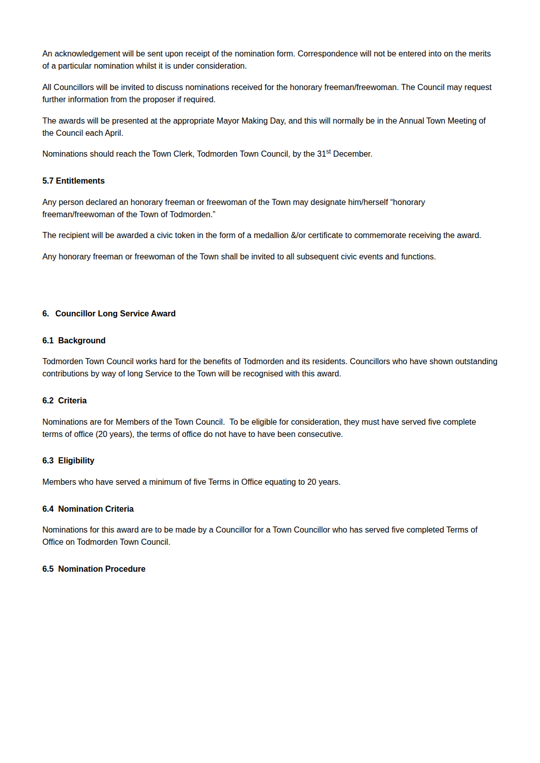An acknowledgement will be sent upon receipt of the nomination form. Correspondence will not be entered into on the merits of a particular nomination whilst it is under consideration.
All Councillors will be invited to discuss nominations received for the honorary freeman/freewoman. The Council may request further information from the proposer if required.
The awards will be presented at the appropriate Mayor Making Day, and this will normally be in the Annual Town Meeting of the Council each April.
Nominations should reach the Town Clerk, Todmorden Town Council, by the 31st December.
5.7 Entitlements
Any person declared an honorary freeman or freewoman of the Town may designate him/herself “honorary freeman/freewoman of the Town of Todmorden.”
The recipient will be awarded a civic token in the form of a medallion &/or certificate to commemorate receiving the award.
Any honorary freeman or freewoman of the Town shall be invited to all subsequent civic events and functions.
6. Councillor Long Service Award
6.1 Background
Todmorden Town Council works hard for the benefits of Todmorden and its residents. Councillors who have shown outstanding contributions by way of long Service to the Town will be recognised with this award.
6.2 Criteria
Nominations are for Members of the Town Council. To be eligible for consideration, they must have served five complete terms of office (20 years), the terms of office do not have to have been consecutive.
6.3 Eligibility
Members who have served a minimum of five Terms in Office equating to 20 years.
6.4 Nomination Criteria
Nominations for this award are to be made by a Councillor for a Town Councillor who has served five completed Terms of Office on Todmorden Town Council.
6.5 Nomination Procedure